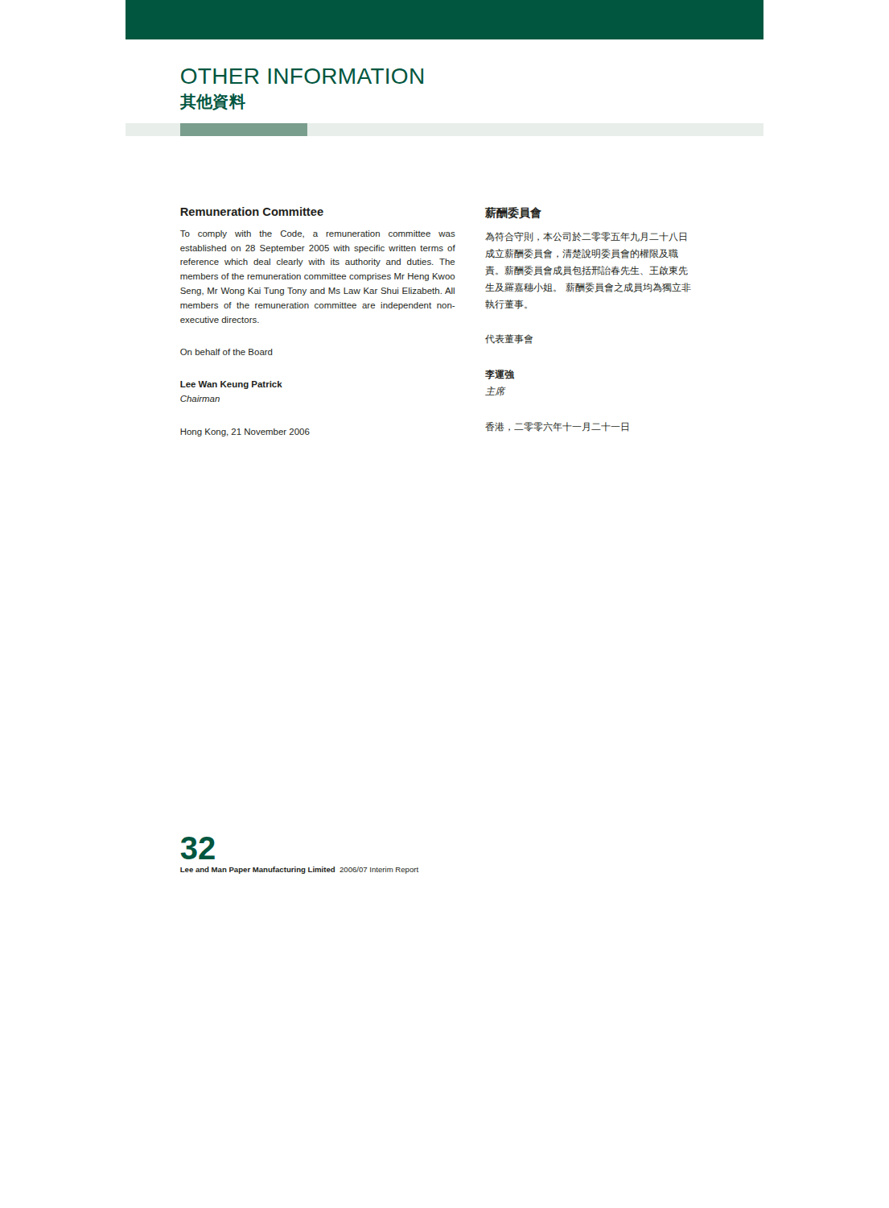OTHER INFORMATION其他資料
Remuneration Committee
To comply with the Code, a remuneration committee was established on 28 September 2005 with specific written terms of reference which deal clearly with its authority and duties. The members of the remuneration committee comprises Mr Heng Kwoo Seng, Mr Wong Kai Tung Tony and Ms Law Kar Shui Elizabeth. All members of the remuneration committee are independent non-executive directors.
On behalf of the Board
Lee Wan Keung Patrick
Chairman
Hong Kong, 21 November 2006
薪酬委員會
為符合守則，本公司於二零零五年九月二十八日成立薪酬委員會，清楚說明委員會的權限及職責。薪酬委員會成員包括邢詒春先生、王啟東先生及羅嘉穗小姐。 薪酬委員會之成員均為獨立非執行董事。
代表董事會
李運強
主席
香港，二零零六年十一月二十一日
32
Lee and Man Paper Manufacturing Limited 2006/07 Interim Report